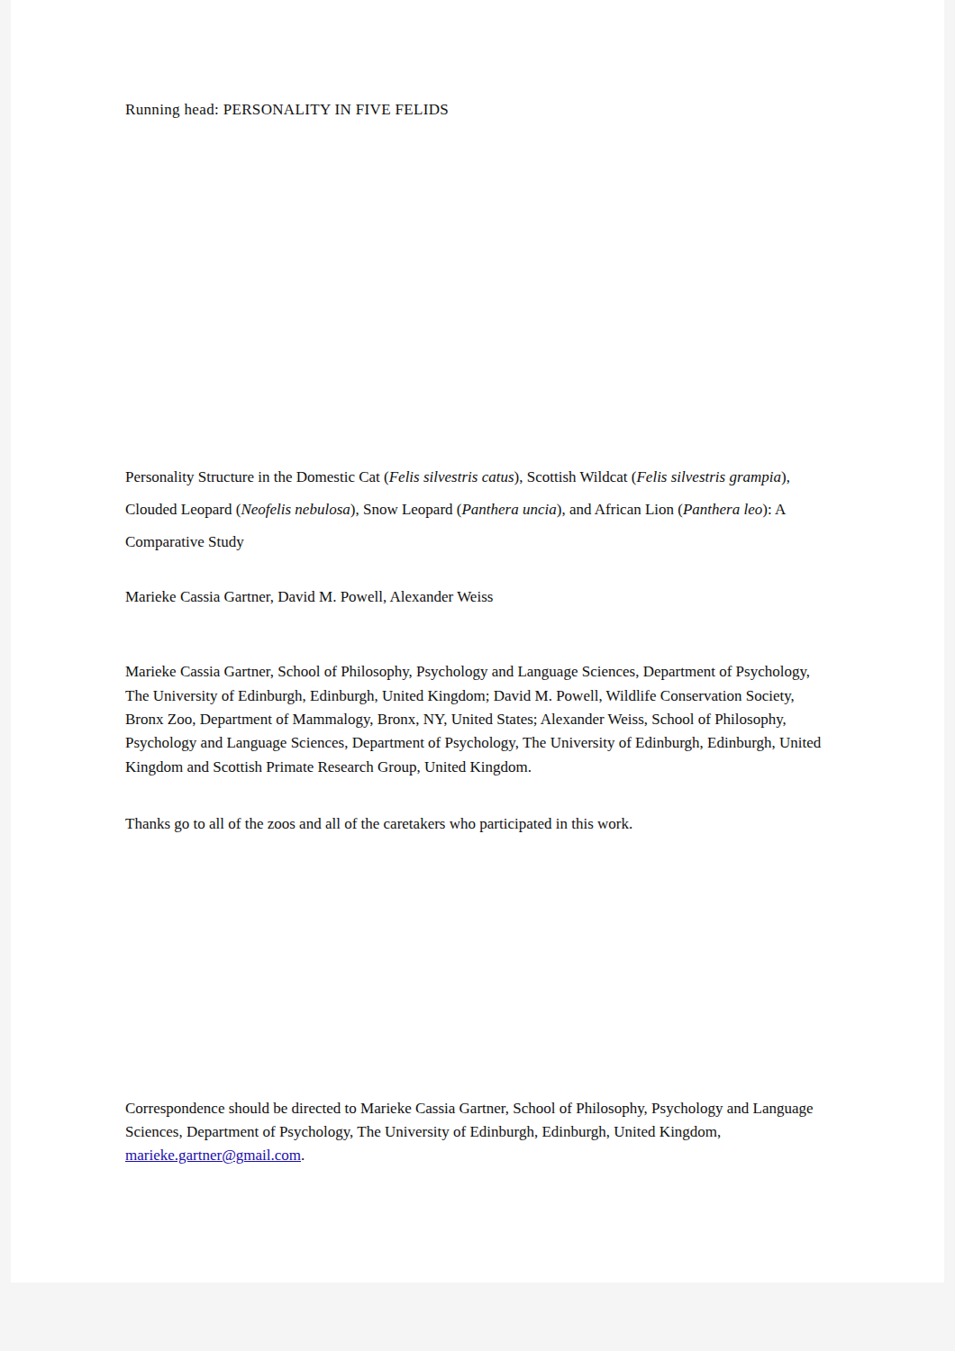Running head: PERSONALITY IN FIVE FELIDS
Personality Structure in the Domestic Cat (Felis silvestris catus), Scottish Wildcat (Felis silvestris grampia), Clouded Leopard (Neofelis nebulosa), Snow Leopard (Panthera uncia), and African Lion (Panthera leo): A Comparative Study
Marieke Cassia Gartner, David M. Powell, Alexander Weiss
Marieke Cassia Gartner, School of Philosophy, Psychology and Language Sciences, Department of Psychology, The University of Edinburgh, Edinburgh, United Kingdom; David M. Powell, Wildlife Conservation Society, Bronx Zoo, Department of Mammalogy, Bronx, NY, United States; Alexander Weiss, School of Philosophy, Psychology and Language Sciences, Department of Psychology, The University of Edinburgh, Edinburgh, United Kingdom and Scottish Primate Research Group, United Kingdom.
Thanks go to all of the zoos and all of the caretakers who participated in this work.
Correspondence should be directed to Marieke Cassia Gartner, School of Philosophy, Psychology and Language Sciences, Department of Psychology, The University of Edinburgh, Edinburgh, United Kingdom, marieke.gartner@gmail.com.